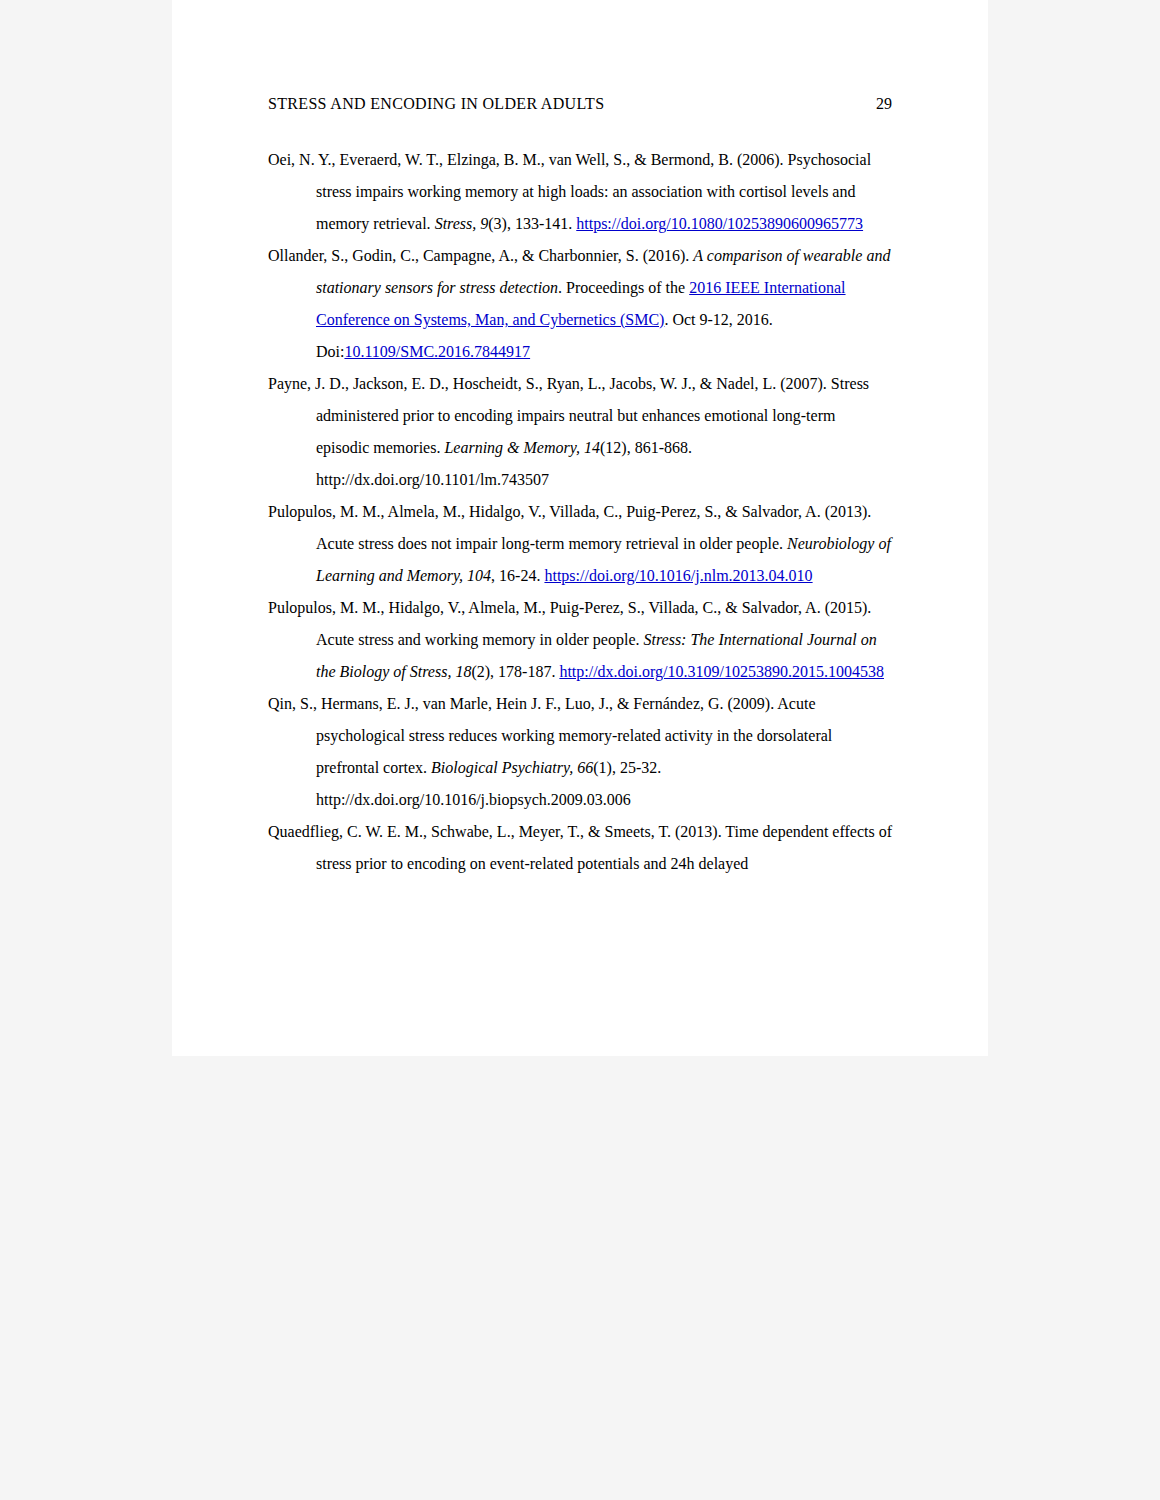Stress and Encoding in Older Adults 29
Oei, N. Y., Everaerd, W. T., Elzinga, B. M., van Well, S., & Bermond, B. (2006). Psychosocial stress impairs working memory at high loads: an association with cortisol levels and memory retrieval. Stress, 9(3), 133-141. https://doi.org/10.1080/10253890600965773
Ollander, S., Godin, C., Campagne, A., & Charbonnier, S. (2016). A comparison of wearable and stationary sensors for stress detection. Proceedings of the 2016 IEEE International Conference on Systems, Man, and Cybernetics (SMC). Oct 9-12, 2016. Doi:10.1109/SMC.2016.7844917
Payne, J. D., Jackson, E. D., Hoscheidt, S., Ryan, L., Jacobs, W. J., & Nadel, L. (2007). Stress administered prior to encoding impairs neutral but enhances emotional long-term episodic memories. Learning & Memory, 14(12), 861-868. http://dx.doi.org/10.1101/lm.743507
Pulopulos, M. M., Almela, M., Hidalgo, V., Villada, C., Puig-Perez, S., & Salvador, A. (2013). Acute stress does not impair long-term memory retrieval in older people. Neurobiology of Learning and Memory, 104, 16-24. https://doi.org/10.1016/j.nlm.2013.04.010
Pulopulos, M. M., Hidalgo, V., Almela, M., Puig-Perez, S., Villada, C., & Salvador, A. (2015). Acute stress and working memory in older people. Stress: The International Journal on the Biology of Stress, 18(2), 178-187. http://dx.doi.org/10.3109/10253890.2015.1004538
Qin, S., Hermans, E. J., van Marle, Hein J. F., Luo, J., & Fernández, G. (2009). Acute psychological stress reduces working memory-related activity in the dorsolateral prefrontal cortex. Biological Psychiatry, 66(1), 25-32. http://dx.doi.org/10.1016/j.biopsych.2009.03.006
Quaedflieg, C. W. E. M., Schwabe, L., Meyer, T., & Smeets, T. (2013). Time dependent effects of stress prior to encoding on event-related potentials and 24h delayed